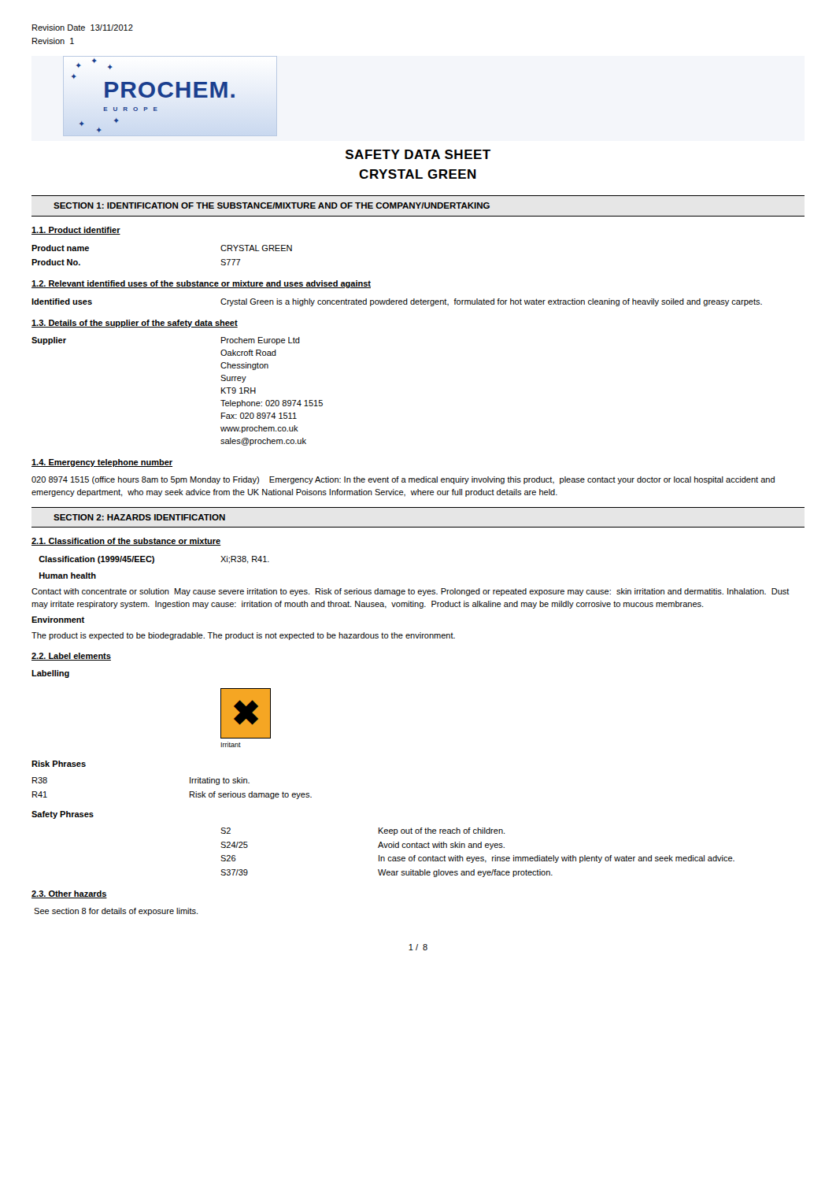Revision Date 13/11/2012
Revision 1
✦ ✦ ✦ ✦ ✦ ✦ ✦
PROCHEM.
EUROPE
SAFETY DATA SHEET
CRYSTAL GREEN
SECTION 1: IDENTIFICATION OF THE SUBSTANCE/MIXTURE AND OF THE COMPANY/UNDERTAKING
1.1. Product identifier
| Product name | CRYSTAL GREEN |
| Product No. | S777 |
1.2. Relevant identified uses of the substance or mixture and uses advised against
| Identified uses | Crystal Green is a highly concentrated powdered detergent, formulated for hot water extraction cleaning of heavily soiled and greasy carpets. |
1.3. Details of the supplier of the safety data sheet
| Supplier | Prochem Europe Ltd Oakcroft Road Chessington Surrey KT9 1RH Telephone: 020 8974 1515 Fax: 020 8974 1511 www.prochem.co.uk sales@prochem.co.uk |
1.4. Emergency telephone number
020 8974 1515 (office hours 8am to 5pm Monday to Friday) Emergency Action: In the event of a medical enquiry involving this product, please contact your doctor or local hospital accident and emergency department, who may seek advice from the UK National Poisons Information Service, where our full product details are held.
SECTION 2: HAZARDS IDENTIFICATION
2.1. Classification of the substance or mixture
| Classification (1999/45/EEC) | Xi;R38, R41. |
Human health
Contact with concentrate or solution May cause severe irritation to eyes. Risk of serious damage to eyes. Prolonged or repeated exposure may cause: skin irritation and dermatitis. Inhalation. Dust may irritate respiratory system. Ingestion may cause: irritation of mouth and throat. Nausea, vomiting. Product is alkaline and may be mildly corrosive to mucous membranes.
Environment
The product is expected to be biodegradable. The product is not expected to be hazardous to the environment.
2.2. Label elements
Labelling
✖
Irritant
Risk Phrases
| | R38 | Irritating to skin. |
| | R41 | Risk of serious damage to eyes. |
Safety Phrases
| | S2 | Keep out of the reach of children. |
| | S24/25 | Avoid contact with skin and eyes. |
| | S26 | In case of contact with eyes, rinse immediately with plenty of water and seek medical advice. |
| | S37/39 | Wear suitable gloves and eye/face protection. |
2.3. Other hazards
See section 8 for details of exposure limits.
1 / 8